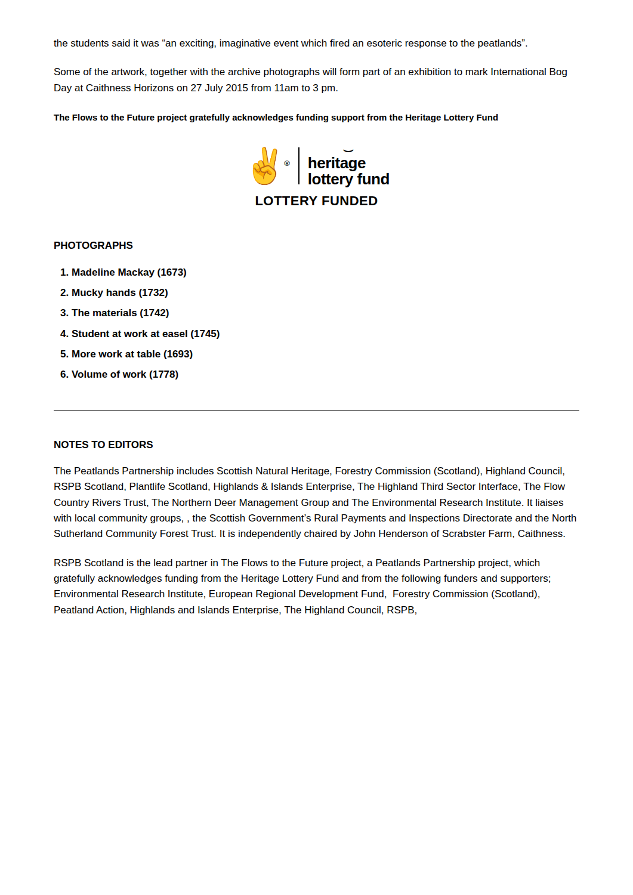the students said it was “an exciting, imaginative event which fired an esoteric response to the peatlands”.
Some of the artwork, together with the archive photographs will form part of an exhibition to mark International Bog Day at Caithness Horizons on 27 July 2015 from 11am to 3 pm.
The Flows to the Future project gratefully acknowledges funding support from the Heritage Lottery Fund
✌®
⌣
heritage
lottery fund
LOTTERY FUNDED
PHOTOGRAPHS
Madeline Mackay (1673)
Mucky hands (1732)
The materials (1742)
Student at work at easel (1745)
More work at table (1693)
Volume of work (1778)
NOTES TO EDITORS
The Peatlands Partnership includes Scottish Natural Heritage, Forestry Commission (Scotland), Highland Council, RSPB Scotland, Plantlife Scotland, Highlands & Islands Enterprise, The Highland Third Sector Interface, The Flow Country Rivers Trust, The Northern Deer Management Group and The Environmental Research Institute. It liaises with local community groups, , the Scottish Government’s Rural Payments and Inspections Directorate and the North Sutherland Community Forest Trust. It is independently chaired by John Henderson of Scrabster Farm, Caithness.
RSPB Scotland is the lead partner in The Flows to the Future project, a Peatlands Partnership project, which gratefully acknowledges funding from the Heritage Lottery Fund and from the following funders and supporters; Environmental Research Institute, European Regional Development Fund, Forestry Commission (Scotland), Peatland Action, Highlands and Islands Enterprise, The Highland Council, RSPB,